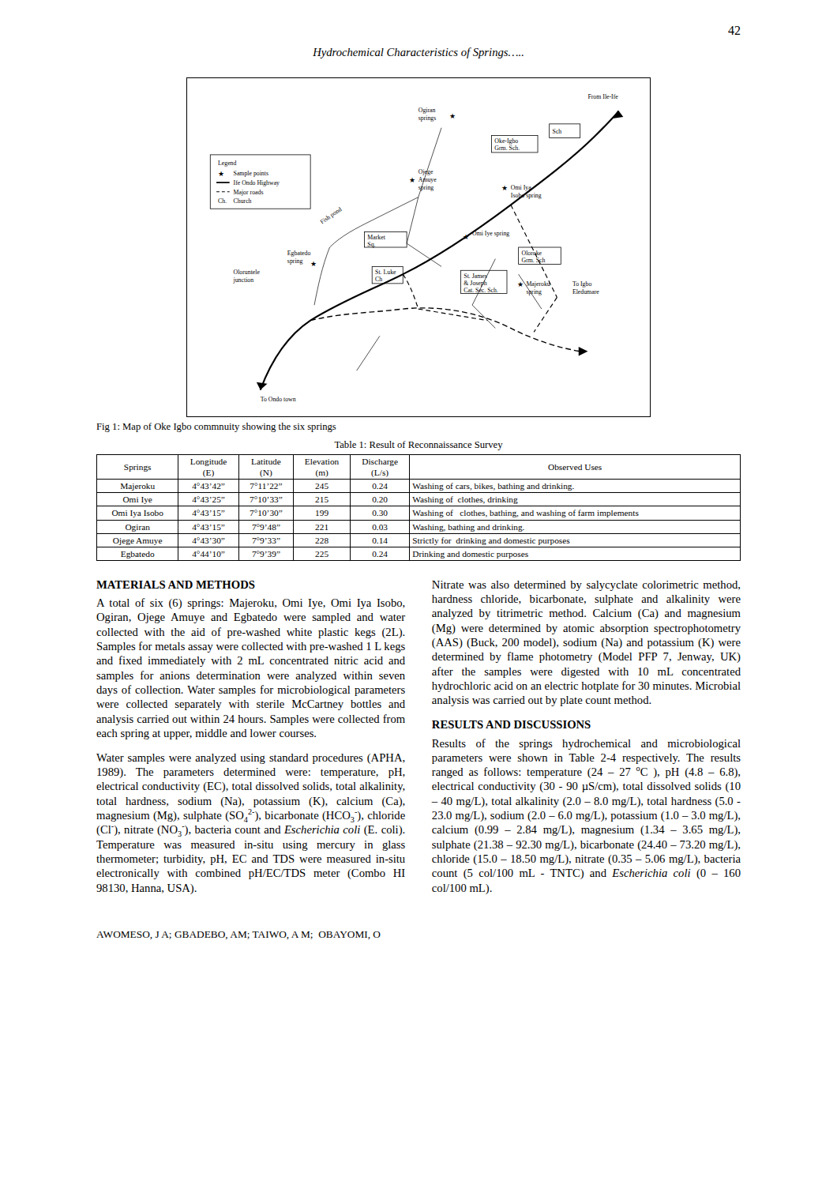42
Hydrochemical Characteristics of Springs…..
Legend Sample points Ife Ondo Highway Major roads Ch. Church ★ Ogiran springs ★ From Ile-Ife Sch Oke-Igbo Grm. Sch. Ojege Amuye spring ★ Omi Iya Isobo spring ★ Omi Iye spring ★ Oloroke Grm. Sch St. James & Joseph Cat. Sec. Sch. Majeroku spring ★ To Igbo Eledumare Market Sq. Fish pond Egbatedo spring ★ St. Luke Ch Oloruntele junction To Ondo town
Fig 1: Map of Oke Igbo commnuity showing the six springs
Table 1: Result of Reconnaissance Survey
| Springs | Longitude (E) | Latitude (N) | Elevation (m) | Discharge (L/s) | Observed Uses |
| --- | --- | --- | --- | --- | --- |
| Majeroku | 4°43’42” | 7°11’22” | 245 | 0.24 | Washing of cars, bikes, bathing and drinking. |
| Omi Iye | 4°43’25” | 7°10’33” | 215 | 0.20 | Washing of clothes, drinking |
| Omi Iya Isobo | 4°43’15” | 7°10’30” | 199 | 0.30 | Washing of clothes, bathing, and washing of farm implements |
| Ogiran | 4°43’15” | 7°9’48” | 221 | 0.03 | Washing, bathing and drinking. |
| Ojege Amuye | 4°43’30” | 7°9’33” | 228 | 0.14 | Strictly for drinking and domestic purposes |
| Egbatedo | 4°44’10” | 7°9’39” | 225 | 0.24 | Drinking and domestic purposes |
Materials and Methods
A total of six (6) springs: Majeroku, Omi Iye, Omi Iya Isobo, Ogiran, Ojege Amuye and Egbatedo were sampled and water collected with the aid of pre-washed white plastic kegs (2L). Samples for metals assay were collected with pre-washed 1 L kegs and fixed immediately with 2 mL concentrated nitric acid and samples for anions determination were analyzed within seven days of collection. Water samples for microbiological parameters were collected separately with sterile McCartney bottles and analysis carried out within 24 hours. Samples were collected from each spring at upper, middle and lower courses.
Water samples were analyzed using standard procedures (APHA, 1989). The parameters determined were: temperature, pH, electrical conductivity (EC), total dissolved solids, total alkalinity, total hardness, sodium (Na), potassium (K), calcium (Ca), magnesium (Mg), sulphate (SO42-), bicarbonate (HCO3-), chloride (Cl-), nitrate (NO3-), bacteria count and Escherichia coli (E. coli). Temperature was measured in-situ using mercury in glass thermometer; turbidity, pH, EC and TDS were measured in-situ electronically with combined pH/EC/TDS meter (Combo HI 98130, Hanna, USA).
Nitrate was also determined by salycyclate colorimetric method, hardness chloride, bicarbonate, sulphate and alkalinity were analyzed by titrimetric method. Calcium (Ca) and magnesium (Mg) were determined by atomic absorption spectrophotometry (AAS) (Buck, 200 model), sodium (Na) and potassium (K) were determined by flame photometry (Model PFP 7, Jenway, UK) after the samples were digested with 10 mL concentrated hydrochloric acid on an electric hotplate for 30 minutes. Microbial analysis was carried out by plate count method.
Results and Discussions
Results of the springs hydrochemical and microbiological parameters were shown in Table 2-4 respectively. The results ranged as follows: temperature (24 – 27 oC ), pH (4.8 – 6.8), electrical conductivity (30 - 90 µS/cm), total dissolved solids (10 – 40 mg/L), total alkalinity (2.0 – 8.0 mg/L), total hardness (5.0 - 23.0 mg/L), sodium (2.0 – 6.0 mg/L), potassium (1.0 – 3.0 mg/L), calcium (0.99 – 2.84 mg/L), magnesium (1.34 – 3.65 mg/L), sulphate (21.38 – 92.30 mg/L), bicarbonate (24.40 – 73.20 mg/L), chloride (15.0 – 18.50 mg/L), nitrate (0.35 – 5.06 mg/L), bacteria count (5 col/100 mL - TNTC) and Escherichia coli (0 – 160 col/100 mL).
AWOMESO, J A; GBADEBO, AM; TAIWO, A M; OBAYOMI, O